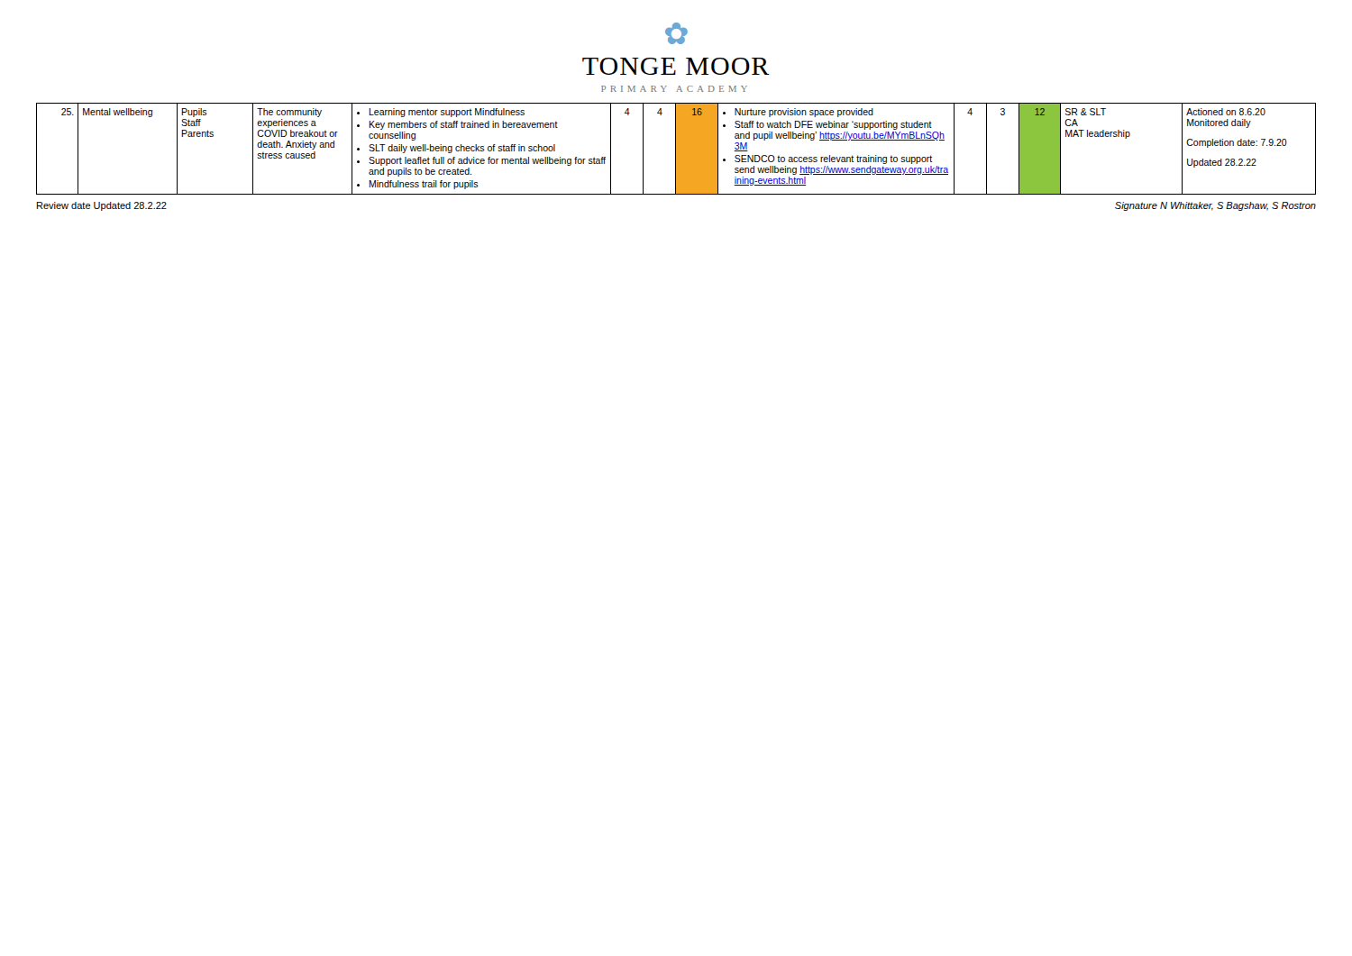✿
TONGE MOOR
PRIMARY ACADEMY
| 25. | Mental wellbeing | Pupils Staff Parents | The community experiences a COVID breakout or death. Anxiety and stress caused | Learning mentor support Mindfulness Key members of staff trained in bereavement counselling SLT daily well-being checks of staff in school Support leaflet full of advice for mental wellbeing for staff and pupils to be created. Mindfulness trail for pupils | 4 | 4 | 16 | Nurture provision space provided Staff to watch DFE webinar ‘supporting student and pupil wellbeing’ https://youtu.be/MYmBLnSQh3M SENDCO to access relevant training to support send wellbeing https://www.sendgateway.org.uk/training-events.html | 4 | 3 | 12 | SR & SLT CA MAT leadership | Actioned on 8.6.20 Monitored daily Completion date: 7.9.20 Updated 28.2.22 |
Review date Updated 28.2.22
Signature N Whittaker, S Bagshaw, S Rostron